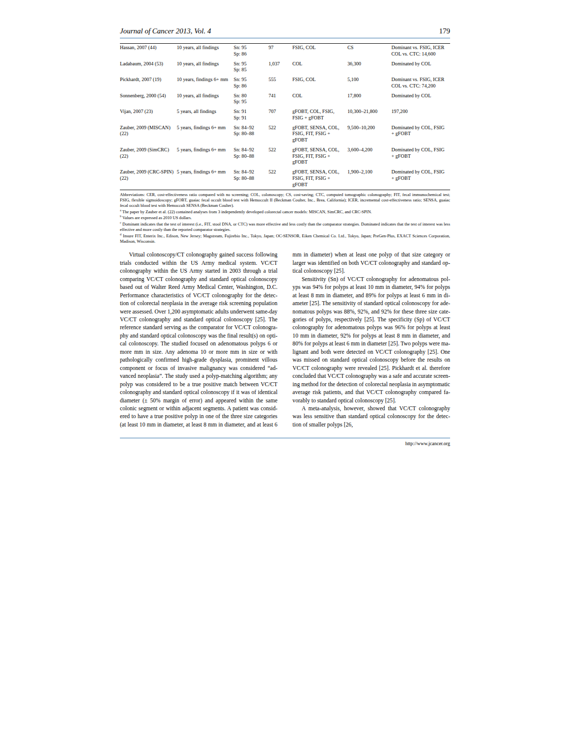Journal of Cancer 2013, Vol. 4
179
| Hassan, 2007 (44) | 10 years, all findings | Sn: 95 Sp: 86 | 97 | FSIG, COL | CS | Dominant vs. FSIG, ICER COL vs. CTC: 14,600 |
| Ladabaum, 2004 (53) | 10 years, all findings | Sn: 95 Sp: 85 | 1,037 | COL | 36,300 | Dominated by COL |
| Pickhardt, 2007 (19) | 10 years, findings 6+ mm | Sn: 95 Sp: 86 | 555 | FSIG, COL | 5,100 | Dominant vs. FSIG, ICER COL vs. CTC: 74,200 |
| Sonnenberg, 2000 (54) | 10 years, all findings | Sn: 80 Sp: 95 | 741 | COL | 17,800 | Dominated by COL |
| Vijan, 2007 (23) | 5 years, all findings | Sn: 91 Sp: 91 | 707 | gFOBT, COL, FSIG, FSIG + gFOBT | 10,300–21,800 | 197,200 |
| Zauber, 2009 (MISCAN) (22) | 5 years, findings 6+ mm | Sn: 84–92 Sp: 80–88 | 522 | gFOBT, SENSA, COL, FSIG, FIT, FSIG + gFOBT | 9,500–10,200 | Dominated by COL, FSIG + gFOBT |
| Zauber, 2009 (SimCRC) (22) | 5 years, findings 6+ mm | Sn: 84–92 Sp: 80–88 | 522 | gFOBT, SENSA, COL, FSIG, FIT, FSIG + gFOBT | 3,600–4,200 | Dominated by COL, FSIG + gFOBT |
| Zauber, 2009 (CRC-SPIN) (22) | 5 years, findings 6+ mm | Sn: 84–92 Sp: 80–88 | 522 | gFOBT, SENSA, COL, FSIG, FIT, FSIG + gFOBT | 1,900–2,100 | Dominated by COL, FSIG + gFOBT |
Abbreviations: CER, cost-effectiveness ratio compared with no screening; COL, colonoscopy; CS, cost-saving; CTC, computed tomographic colonography; FIT, fecal immunochemical test; FSIG, flexible sigmoidoscopy; gFOBT, guaiac fecal occult blood test with Hemoccult II (Beckman Coulter, Inc., Brea, California); ICER, incremental cost-effectiveness ratio; SENSA, guaiac fecal occult blood test with Hemoccult SENSA (Beckman Coulter).
a The paper by Zauber et al. (22) contained analyses from 3 independently developed colorectal cancer models: MISCAN, SimCRC, and CRC-SPIN.
b Values are expressed as 2010 US dollars.
c Dominant indicates that the test of interest (i.e., FIT, stool DNA, or CTC) was more effective and less costly than the comparator strategies. Dominated indicates that the test of interest was less effective and more costly than the reported comparator strategies.
d Insure FIT, Enterix Inc., Edison, New Jersey; Magstream, Fujirebio Inc., Tokyo, Japan; OC-SENSOR, Eiken Chemical Co. Ltd., Tokyo, Japan; PreGen-Plus, EXACT Sciences Corporation, Madison, Wisconsin.
Virtual colonoscopy/CT colonography gained success following trials conducted within the US Army medical system. VC/CT colonography within the US Army started in 2003 through a trial comparing VC/CT colonography and standard optical colonoscopy based out of Walter Reed Army Medical Center, Washington, D.C. Performance characteristics of VC/CT colonography for the detection of colorectal neoplasia in the average risk screening population were assessed. Over 1,200 asymptomatic adults underwent same-day VC/CT colonography and standard optical colonoscopy [25]. The reference standard serving as the comparator for VC/CT colonography and standard optical colonoscopy was the final result(s) on optical colonoscopy. The studied focused on adenomatous polyps 6 or more mm in size. Any adenoma 10 or more mm in size or with pathologically confirmed high-grade dysplasia, prominent villous component or focus of invasive malignancy was considered “advanced neoplasia”. The study used a polyp-matching algorithm; any polyp was considered to be a true positive match between VC/CT colonography and standard optical colonoscopy if it was of identical diameter (± 50% margin of error) and appeared within the same colonic segment or within adjacent segments. A patient was considered to have a true positive polyp in one of the three size categories (at least 10 mm in diameter, at least 8 mm in diameter, and at least 6 mm in diameter) when at least one polyp of that size category or larger was identified on both VC/CT colonography and standard optical colonoscopy [25].
Sensitivity (Sn) of VC/CT colonography for adenomatous polyps was 94% for polyps at least 10 mm in diameter, 94% for polyps at least 8 mm in diameter, and 89% for polyps at least 6 mm in diameter [25]. The sensitivity of standard optical colonoscopy for adenomatous polyps was 88%, 92%, and 92% for these three size categories of polyps, respectively [25]. The specificity (Sp) of VC/CT colonography for adenomatous polyps was 96% for polyps at least 10 mm in diameter, 92% for polyps at least 8 mm in diameter, and 80% for polyps at least 6 mm in diameter [25]. Two polyps were malignant and both were detected on VC/CT colonography [25]. One was missed on standard optical colonoscopy before the results on VC/CT colonography were revealed [25]. Pickhardt et al. therefore concluded that VC/CT colonography was a safe and accurate screening method for the detection of colorectal neoplasia in asymptomatic average risk patients, and that VC/CT colonography compared favorably to standard optical colonoscopy [25].
A meta-analysis, however, showed that VC/CT colonography was less sensitive than standard optical colonoscopy for the detection of smaller polyps [26,
http://www.jcancer.org